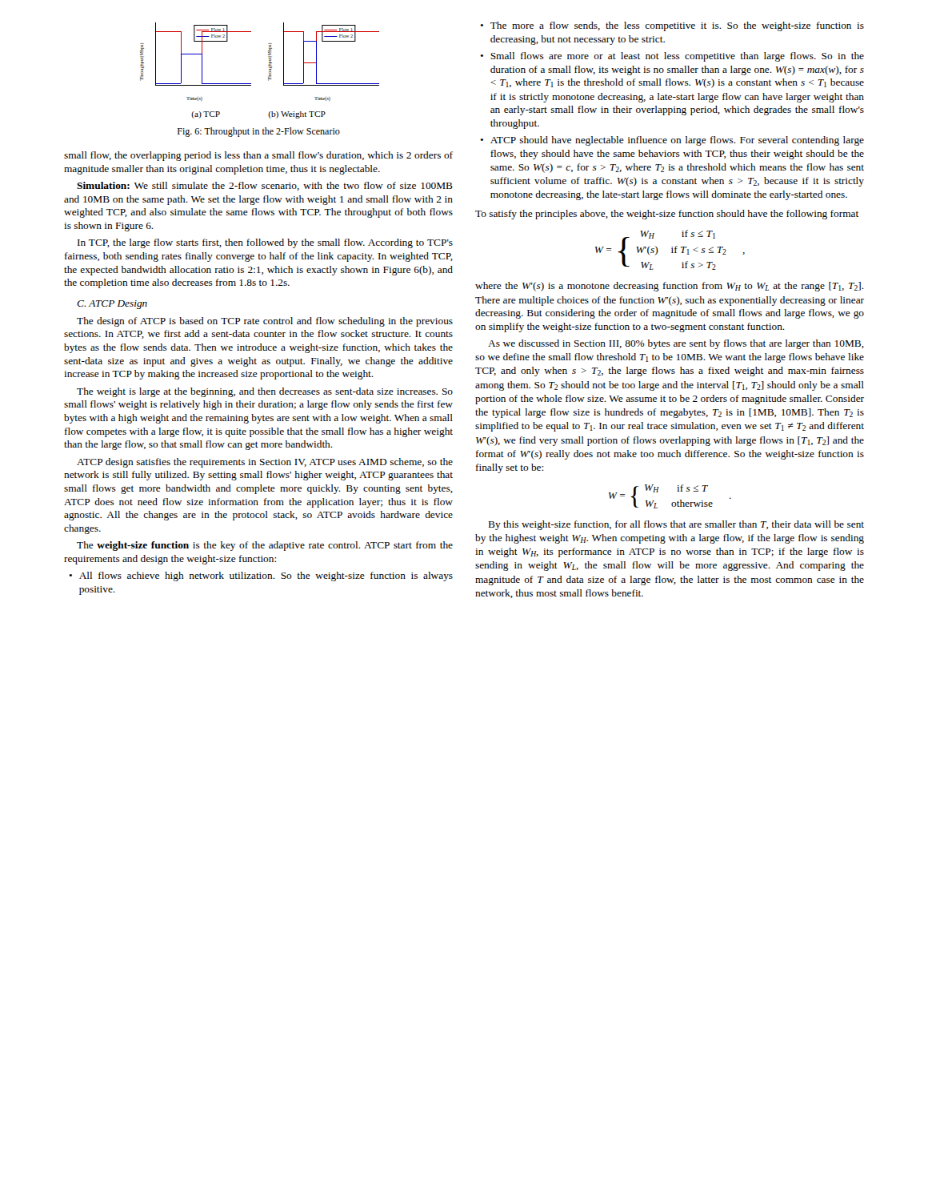Throughput(Mbps)
Flow 1
Flow 2
120
100
80
60
40
20
0
0
1
2
3
4
5
6
7
8
9
Time(s)
Throughput(Mbps)
Flow 1
Flow 2
120
100
80
60
40
20
0
0
1
2
3
4
5
6
7
8
9
Time(s)
(a) TCP (b) Weight TCP
Fig. 6: Throughput in the 2-Flow Scenario
small flow, the overlapping period is less than a small flow's duration, which is 2 orders of magnitude smaller than its original completion time, thus it is neglectable.
Simulation: We still simulate the 2-flow scenario, with the two flow of size 100MB and 10MB on the same path. We set the large flow with weight 1 and small flow with 2 in weighted TCP, and also simulate the same flows with TCP. The throughput of both flows is shown in Figure 6.
In TCP, the large flow starts first, then followed by the small flow. According to TCP's fairness, both sending rates finally converge to half of the link capacity. In weighted TCP, the expected bandwidth allocation ratio is 2:1, which is exactly shown in Figure 6(b), and the completion time also decreases from 1.8s to 1.2s.
C. ATCP Design
The design of ATCP is based on TCP rate control and flow scheduling in the previous sections. In ATCP, we first add a sent-data counter in the flow socket structure. It counts bytes as the flow sends data. Then we introduce a weight-size function, which takes the sent-data size as input and gives a weight as output. Finally, we change the additive increase in TCP by making the increased size proportional to the weight.
The weight is large at the beginning, and then decreases as sent-data size increases. So small flows' weight is relatively high in their duration; a large flow only sends the first few bytes with a high weight and the remaining bytes are sent with a low weight. When a small flow competes with a large flow, it is quite possible that the small flow has a higher weight than the large flow, so that small flow can get more bandwidth.
ATCP design satisfies the requirements in Section IV, ATCP uses AIMD scheme, so the network is still fully utilized. By setting small flows' higher weight, ATCP guarantees that small flows get more bandwidth and complete more quickly. By counting sent bytes, ATCP does not need flow size information from the application layer; thus it is flow agnostic. All the changes are in the protocol stack, so ATCP avoids hardware device changes.
The weight-size function is the key of the adaptive rate control. ATCP start from the requirements and design the weight-size function:
All flows achieve high network utilization. So the weight-size function is always positive.
The more a flow sends, the less competitive it is. So the weight-size function is decreasing, but not necessary to be strict.
Small flows are more or at least not less competitive than large flows. So in the duration of a small flow, its weight is no smaller than a large one. W(s) = max(w), for s < T1, where T1 is the threshold of small flows. W(s) is a constant when s < T1 because if it is strictly monotone decreasing, a late-start large flow can have larger weight than an early-start small flow in their overlapping period, which degrades the small flow's throughput.
ATCP should have neglectable influence on large flows. For several contending large flows, they should have the same behaviors with TCP, thus their weight should be the same. So W(s) = c, for s > T2, where T2 is a threshold which means the flow has sent sufficient volume of traffic. W(s) is a constant when s > T2, because if it is strictly monotone decreasing, the late-start large flows will dominate the early-started ones.
To satisfy the principles above, the weight-size function should have the following format
W = {
| W H | if s ≤ T 1 |
| W ′( s ) | if T 1 < s ≤ T 2 |
| W L | if s > T 2 |
,
where the W′(s) is a monotone decreasing function from WH to WL at the range [T1, T2]. There are multiple choices of the function W′(s), such as exponentially decreasing or linear decreasing. But considering the order of magnitude of small flows and large flows, we go on simplify the weight-size function to a two-segment constant function.
As we discussed in Section III, 80% bytes are sent by flows that are larger than 10MB, so we define the small flow threshold T1 to be 10MB. We want the large flows behave like TCP, and only when s > T2, the large flows has a fixed weight and max-min fairness among them. So T2 should not be too large and the interval [T1, T2] should only be a small portion of the whole flow size. We assume it to be 2 orders of magnitude smaller. Consider the typical large flow size is hundreds of megabytes, T2 is in [1MB, 10MB]. Then T2 is simplified to be equal to T1. In our real trace simulation, even we set T1 ≠ T2 and different W′(s), we find very small portion of flows overlapping with large flows in [T1, T2] and the format of W′(s) really does not make too much difference. So the weight-size function is finally set to be:
W = {
| W H | if s ≤ T |
| W L | otherwise |
.
By this weight-size function, for all flows that are smaller than T, their data will be sent by the highest weight WH. When competing with a large flow, if the large flow is sending in weight WH, its performance in ATCP is no worse than in TCP; if the large flow is sending in weight WL, the small flow will be more aggressive. And comparing the magnitude of T and data size of a large flow, the latter is the most common case in the network, thus most small flows benefit.